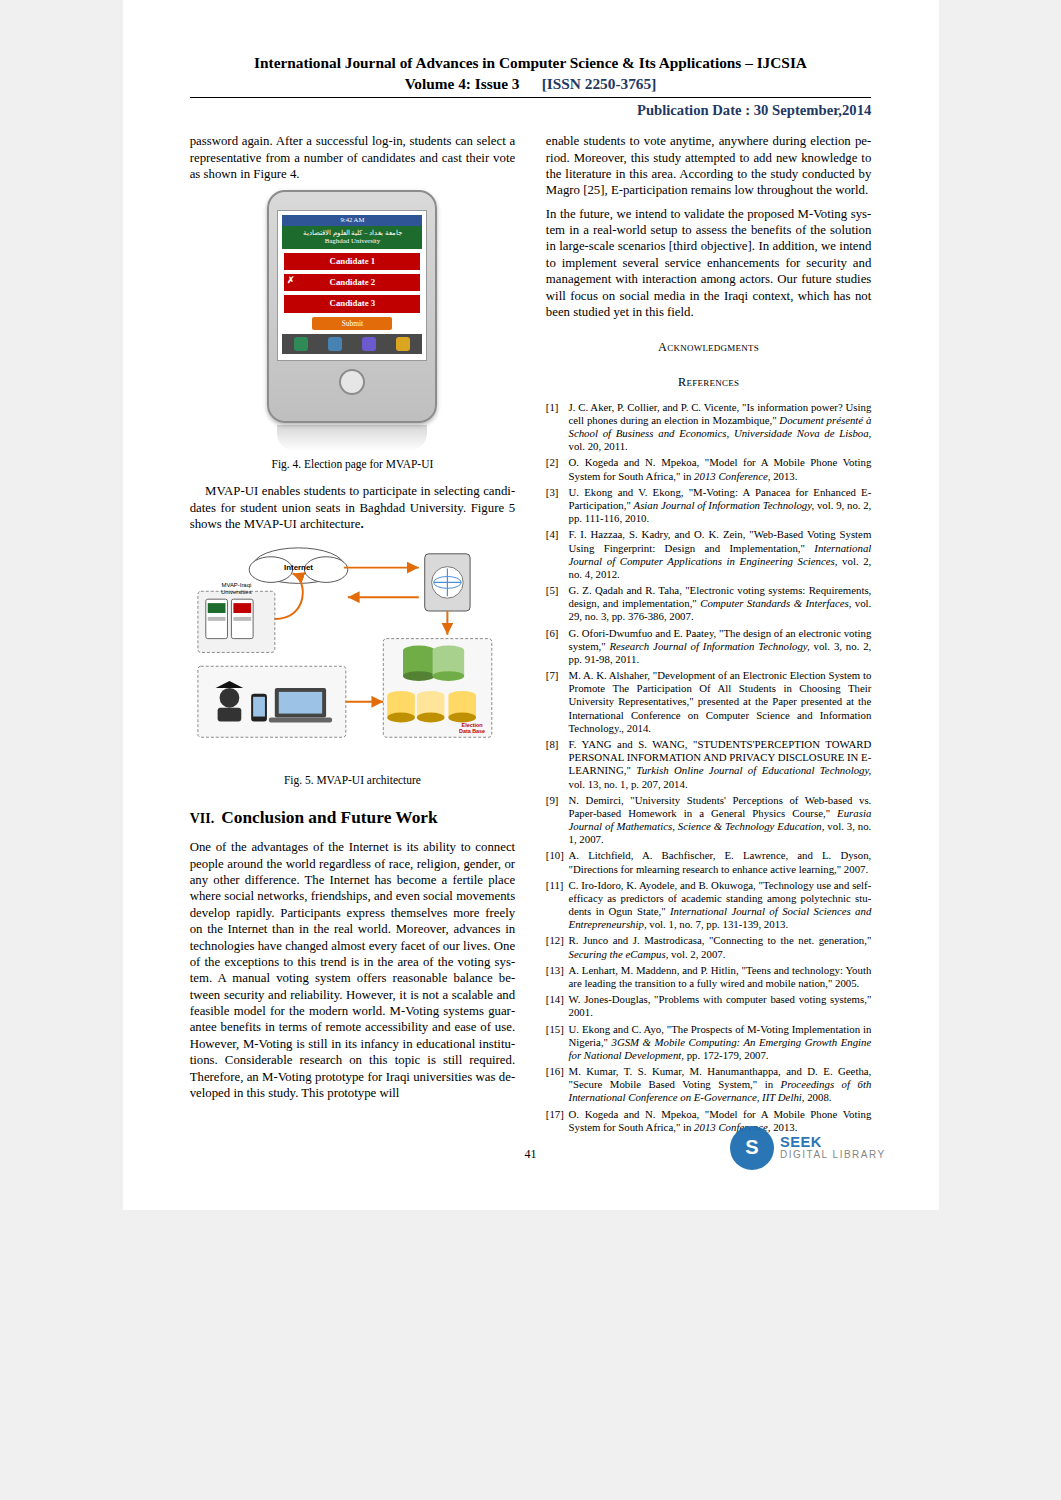International Journal of Advances in Computer Science & Its Applications – IJCSIA Volume 4: Issue 3 [ISSN 2250-3765]
Publication Date : 30 September,2014
password again. After a successful log-in, students can select a representative from a number of candidates and cast their vote as shown in Figure 4.
9:42 AM
جامعة بغداد – كلية العلوم الاقتصادية
Baghdad University
Candidate 1
✗Candidate 2
Candidate 3
Submit
Fig. 4. Election page for MVAP-UI
MVAP-UI enables students to participate in selecting candidates for student union seats in Baghdad University. Figure 5 shows the MVAP-UI architecture.
Internet MVAP-Iraqi Universities Election Data Base
Fig. 5. MVAP-UI architecture
VII. Conclusion and Future Work
One of the advantages of the Internet is its ability to connect people around the world regardless of race, religion, gender, or any other difference. The Internet has become a fertile place where social networks, friendships, and even social movements develop rapidly. Participants express themselves more freely on the Internet than in the real world. Moreover, advances in technologies have changed almost every facet of our lives. One of the exceptions to this trend is in the area of the voting system. A manual voting system offers reasonable balance between security and reliability. However, it is not a scalable and feasible model for the modern world. M-Voting systems guarantee benefits in terms of remote accessibility and ease of use. However, M-Voting is still in its infancy in educational institutions. Considerable research on this topic is still required. Therefore, an M-Voting prototype for Iraqi universities was developed in this study. This prototype will
enable students to vote anytime, anywhere during election period. Moreover, this study attempted to add new knowledge to the literature in this area. According to the study conducted by Magro [25], E-participation remains low throughout the world.
In the future, we intend to validate the proposed M-Voting system in a real-world setup to assess the benefits of the solution in large-scale scenarios [third objective]. In addition, we intend to implement several service enhancements for security and management with interaction among actors. Our future studies will focus on social media in the Iraqi context, which has not been studied yet in this field.
Acknowledgments
References
[1] J. C. Aker, P. Collier, and P. C. Vicente, "Is information power? Using cell phones during an election in Mozambique," Document présenté à School of Business and Economics, Universidade Nova de Lisboa, vol. 20, 2011.
[2] O. Kogeda and N. Mpekoa, "Model for A Mobile Phone Voting System for South Africa," in 2013 Conference, 2013.
[3] U. Ekong and V. Ekong, "M-Voting: A Panacea for Enhanced E-Participation," Asian Journal of Information Technology, vol. 9, no. 2, pp. 111-116, 2010.
[4] F. I. Hazzaa, S. Kadry, and O. K. Zein, "Web-Based Voting System Using Fingerprint: Design and Implementation," International Journal of Computer Applications in Engineering Sciences, vol. 2, no. 4, 2012.
[5] G. Z. Qadah and R. Taha, "Electronic voting systems: Requirements, design, and implementation," Computer Standards & Interfaces, vol. 29, no. 3, pp. 376-386, 2007.
[6] G. Ofori-Dwumfuo and E. Paatey, "The design of an electronic voting system," Research Journal of Information Technology, vol. 3, no. 2, pp. 91-98, 2011.
[7] M. A. K. Alshaher, "Development of an Electronic Election System to Promote The Participation Of All Students in Choosing Their University Representatives," presented at the Paper presented at the International Conference on Computer Science and Information Technology., 2014.
[8] F. YANG and S. WANG, "STUDENTS'PERCEPTION TOWARD PERSONAL INFORMATION AND PRIVACY DISCLOSURE IN E-LEARNING," Turkish Online Journal of Educational Technology, vol. 13, no. 1, p. 207, 2014.
[9] N. Demirci, "University Students' Perceptions of Web-based vs. Paper-based Homework in a General Physics Course," Eurasia Journal of Mathematics, Science & Technology Education, vol. 3, no. 1, 2007.
[10] A. Litchfield, A. Bachfischer, E. Lawrence, and L. Dyson, "Directions for mlearning research to enhance active learning," 2007.
[11] C. Iro-Idoro, K. Ayodele, and B. Okuwoga, "Technology use and self-efficacy as predictors of academic standing among polytechnic students in Ogun State," International Journal of Social Sciences and Entrepreneurship, vol. 1, no. 7, pp. 131-139, 2013.
[12] R. Junco and J. Mastrodicasa, "Connecting to the net. generation," Securing the eCampus, vol. 2, 2007.
[13] A. Lenhart, M. Maddenn, and P. Hitlin, "Teens and technology: Youth are leading the transition to a fully wired and mobile nation," 2005.
[14] W. Jones-Douglas, "Problems with computer based voting systems," 2001.
[15] U. Ekong and C. Ayo, "The Prospects of M-Voting Implementation in Nigeria," 3GSM & Mobile Computing: An Emerging Growth Engine for National Development, pp. 172-179, 2007.
[16] M. Kumar, T. S. Kumar, M. Hanumanthappa, and D. E. Geetha, "Secure Mobile Based Voting System," in Proceedings of 6th International Conference on E-Governance, IIT Delhi, 2008.
[17] O. Kogeda and N. Mpekoa, "Model for A Mobile Phone Voting System for South Africa," in 2013 Conference, 2013.
41
S
SEEK
DIGITAL LIBRARY